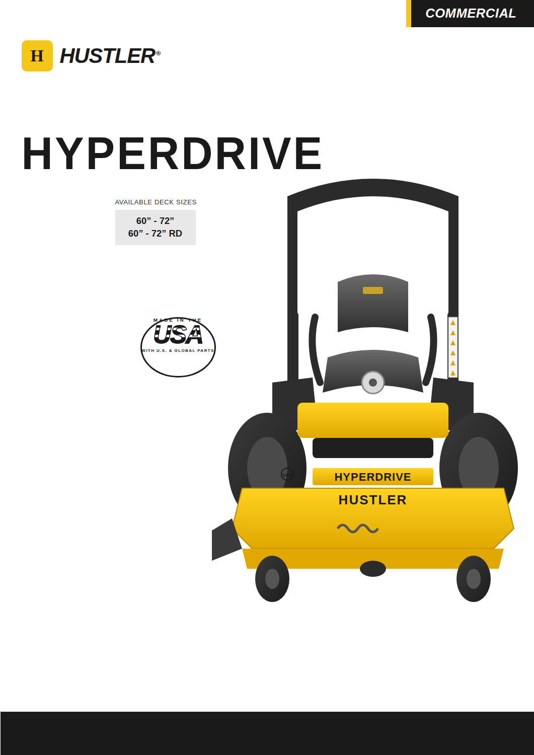Commercial
H
Hustler®
HyperDrive
AVAILABLE DECK SIZES
60” - 72”
60” - 72” RD
Made in the USA With U.S. & Global Parts
HYPERDRIVE HUSTLER USA